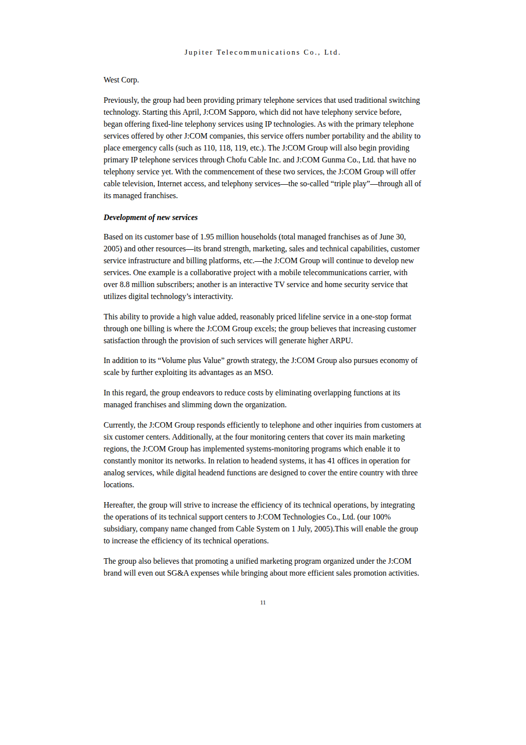Jupiter Telecommunications Co., Ltd.
West Corp.
Previously, the group had been providing primary telephone services that used traditional switching technology. Starting this April, J:COM Sapporo, which did not have telephony service before, began offering fixed-line telephony services using IP technologies. As with the primary telephone services offered by other J:COM companies, this service offers number portability and the ability to place emergency calls (such as 110, 118, 119, etc.). The J:COM Group will also begin providing primary IP telephone services through Chofu Cable Inc. and J:COM Gunma Co., Ltd. that have no telephony service yet. With the commencement of these two services, the J:COM Group will offer cable television, Internet access, and telephony services—the so-called “triple play”—through all of its managed franchises.
Development of new services
Based on its customer base of 1.95 million households (total managed franchises as of June 30, 2005) and other resources—its brand strength, marketing, sales and technical capabilities, customer service infrastructure and billing platforms, etc.—the J:COM Group will continue to develop new services. One example is a collaborative project with a mobile telecommunications carrier, with over 8.8 million subscribers; another is an interactive TV service and home security service that utilizes digital technology’s interactivity.
This ability to provide a high value added, reasonably priced lifeline service in a one-stop format through one billing is where the J:COM Group excels; the group believes that increasing customer satisfaction through the provision of such services will generate higher ARPU.
In addition to its “Volume plus Value” growth strategy, the J:COM Group also pursues economy of scale by further exploiting its advantages as an MSO.
In this regard, the group endeavors to reduce costs by eliminating overlapping functions at its managed franchises and slimming down the organization.
Currently, the J:COM Group responds efficiently to telephone and other inquiries from customers at six customer centers. Additionally, at the four monitoring centers that cover its main marketing regions, the J:COM Group has implemented systems-monitoring programs which enable it to constantly monitor its networks. In relation to headend systems, it has 41 offices in operation for analog services, while digital headend functions are designed to cover the entire country with three locations.
Hereafter, the group will strive to increase the efficiency of its technical operations, by integrating the operations of its technical support centers to J:COM Technologies Co., Ltd. (our 100% subsidiary, company name changed from Cable System on 1 July, 2005).This will enable the group to increase the efficiency of its technical operations.
The group also believes that promoting a unified marketing program organized under the J:COM brand will even out SG&A expenses while bringing about more efficient sales promotion activities.
11